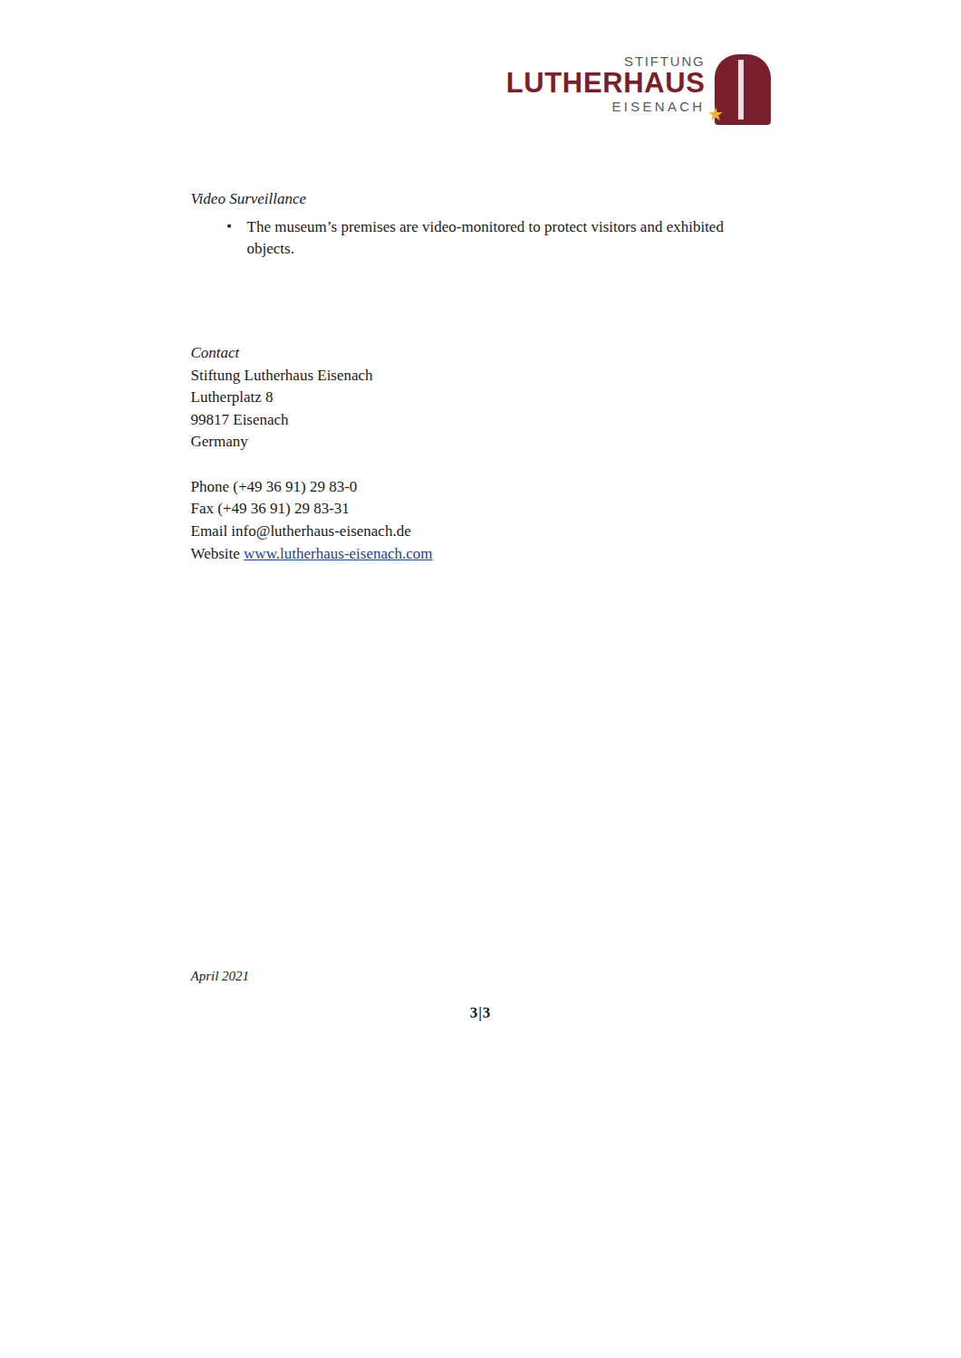STIFTUNG LUTHERHAUS EISENACH
Video Surveillance
The museum’s premises are video-monitored to protect visitors and exhibited objects.
Contact
Stiftung Lutherhaus Eisenach
Lutherplatz 8
99817 Eisenach
Germany
Phone (+49 36 91) 29 83-0
Fax (+49 36 91) 29 83-31
Email info@lutherhaus-eisenach.de
Website www.lutherhaus-eisenach.com
April 2021
3|3